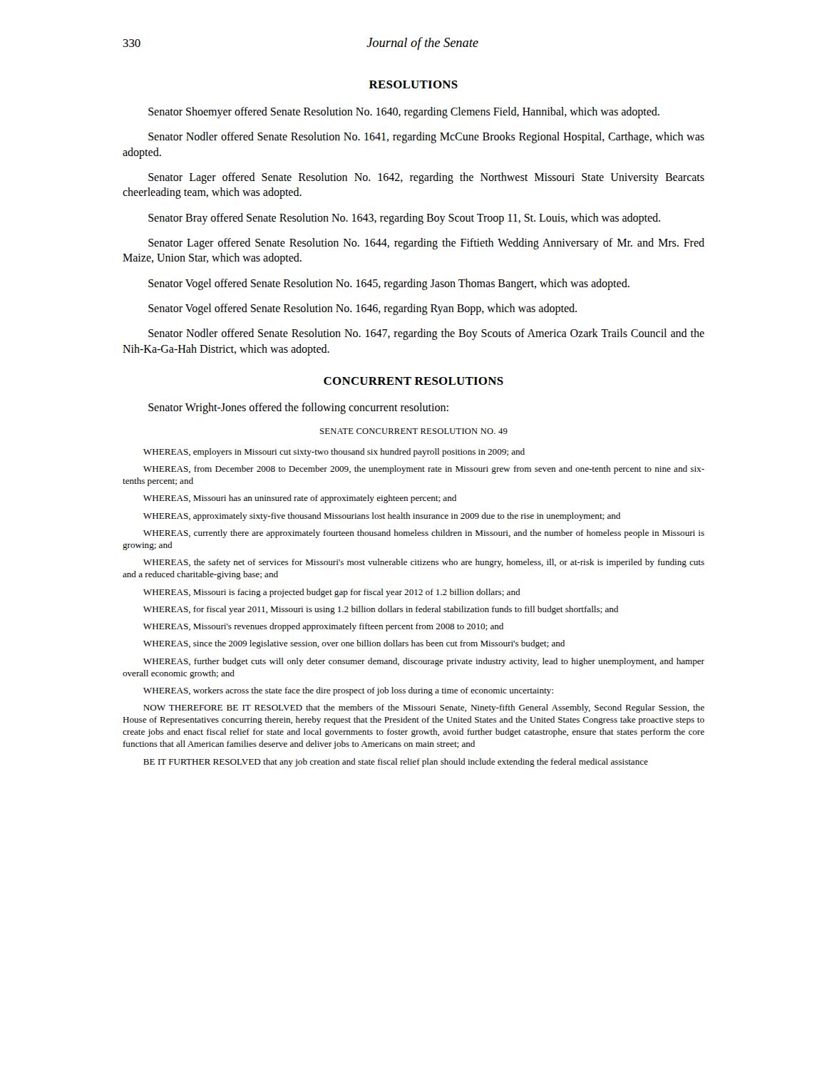330 Journal of the Senate
RESOLUTIONS
Senator Shoemyer offered Senate Resolution No. 1640, regarding Clemens Field, Hannibal, which was adopted.
Senator Nodler offered Senate Resolution No. 1641, regarding McCune Brooks Regional Hospital, Carthage, which was adopted.
Senator Lager offered Senate Resolution No. 1642, regarding the Northwest Missouri State University Bearcats cheerleading team, which was adopted.
Senator Bray offered Senate Resolution No. 1643, regarding Boy Scout Troop 11, St. Louis, which was adopted.
Senator Lager offered Senate Resolution No. 1644, regarding the Fiftieth Wedding Anniversary of Mr. and Mrs. Fred Maize, Union Star, which was adopted.
Senator Vogel offered Senate Resolution No. 1645, regarding Jason Thomas Bangert, which was adopted.
Senator Vogel offered Senate Resolution No. 1646, regarding Ryan Bopp, which was adopted.
Senator Nodler offered Senate Resolution No. 1647, regarding the Boy Scouts of America Ozark Trails Council and the Nih-Ka-Ga-Hah District, which was adopted.
CONCURRENT RESOLUTIONS
Senator Wright-Jones offered the following concurrent resolution:
SENATE CONCURRENT RESOLUTION NO. 49
WHEREAS, employers in Missouri cut sixty-two thousand six hundred payroll positions in 2009; and
WHEREAS, from December 2008 to December 2009, the unemployment rate in Missouri grew from seven and one-tenth percent to nine and six-tenths percent; and
WHEREAS, Missouri has an uninsured rate of approximately eighteen percent; and
WHEREAS, approximately sixty-five thousand Missourians lost health insurance in 2009 due to the rise in unemployment; and
WHEREAS, currently there are approximately fourteen thousand homeless children in Missouri, and the number of homeless people in Missouri is growing; and
WHEREAS, the safety net of services for Missouri's most vulnerable citizens who are hungry, homeless, ill, or at-risk is imperiled by funding cuts and a reduced charitable-giving base; and
WHEREAS, Missouri is facing a projected budget gap for fiscal year 2012 of 1.2 billion dollars; and
WHEREAS, for fiscal year 2011, Missouri is using 1.2 billion dollars in federal stabilization funds to fill budget shortfalls; and
WHEREAS, Missouri's revenues dropped approximately fifteen percent from 2008 to 2010; and
WHEREAS, since the 2009 legislative session, over one billion dollars has been cut from Missouri's budget; and
WHEREAS, further budget cuts will only deter consumer demand, discourage private industry activity, lead to higher unemployment, and hamper overall economic growth; and
WHEREAS, workers across the state face the dire prospect of job loss during a time of economic uncertainty:
NOW THEREFORE BE IT RESOLVED that the members of the Missouri Senate, Ninety-fifth General Assembly, Second Regular Session, the House of Representatives concurring therein, hereby request that the President of the United States and the United States Congress take proactive steps to create jobs and enact fiscal relief for state and local governments to foster growth, avoid further budget catastrophe, ensure that states perform the core functions that all American families deserve and deliver jobs to Americans on main street; and
BE IT FURTHER RESOLVED that any job creation and state fiscal relief plan should include extending the federal medical assistance